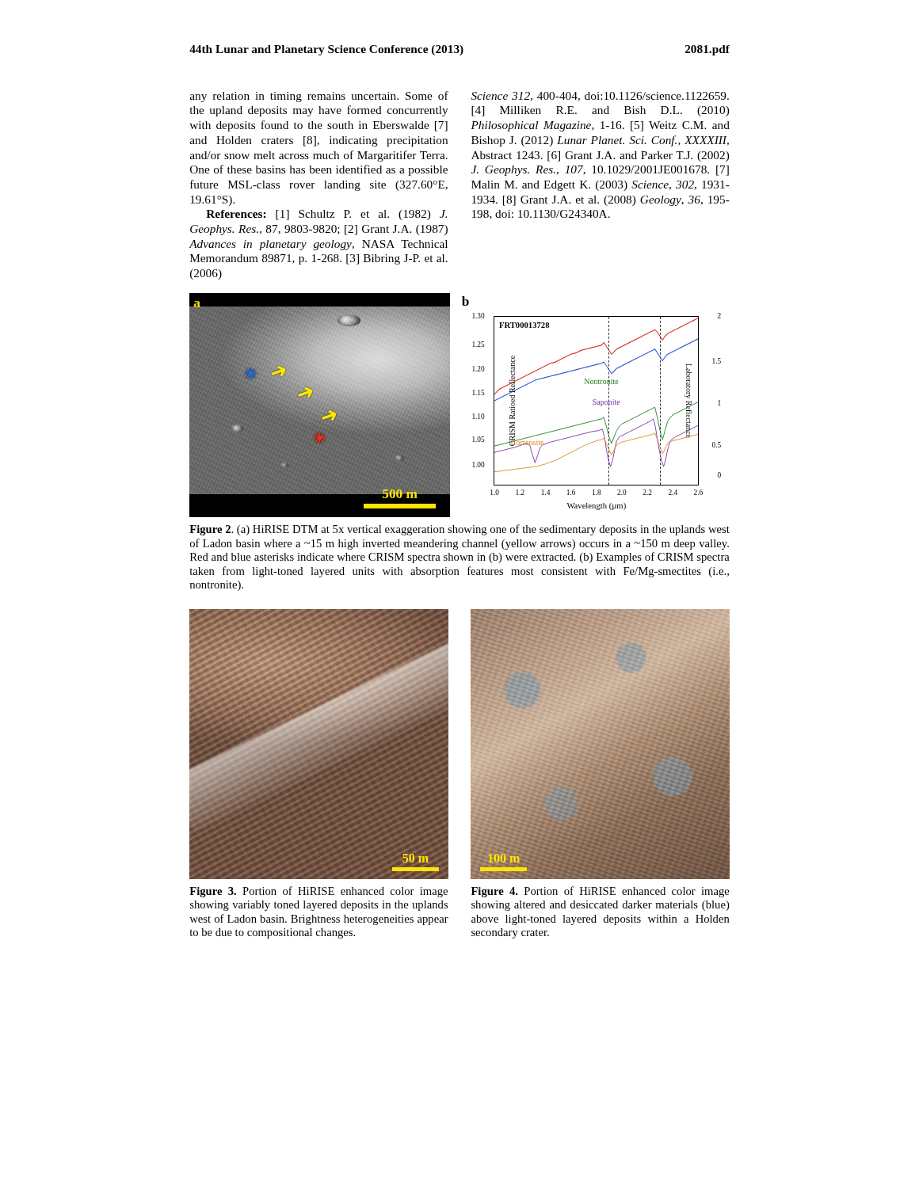44th Lunar and Planetary Science Conference (2013)
2081.pdf
any relation in timing remains uncertain. Some of the upland deposits may have formed concurrently with deposits found to the south in Eberswalde [7] and Holden craters [8], indicating precipitation and/or snow melt across much of Margaritifer Terra. One of these basins has been identified as a possible future MSL-class rover landing site (327.60°E, 19.61°S).
References: [1] Schultz P. et al. (1982) J. Geophys. Res., 87, 9803-9820; [2] Grant J.A. (1987) Advances in planetary geology, NASA Technical Memorandum 89871, p. 1-268. [3] Bibring J-P. et al. (2006)
Science 312, 400-404, doi:10.1126/science.1122659. [4] Milliken R.E. and Bish D.L. (2010) Philosophical Magazine, 1-16. [5] Weitz C.M. and Bishop J. (2012) Lunar Planet. Sci. Conf., XXXXIII, Abstract 1243. [6] Grant J.A. and Parker T.J. (2002) J. Geophys. Res., 107, 10.1029/2001JE001678. [7] Malin M. and Edgett K. (2003) Science, 302, 1931-1934. [8] Grant J.A. et al. (2008) Geology, 36, 195-198, doi: 10.1130/G24340A.
a
➜
➜
➜
✳
✳
500 m
b
FRT00013728
1.30
1.25
1.20
1.15
1.10
1.05
1.00
2
1.5
1
0.5
0
1.0
1.2
1.4
1.6
1.8
2.0
2.2
2.4
2.6
Wavelength (µm)
CRISM Ratioed Reflectance
Laboratory Reflectance
Nontronite
Saponite
Corrensite
Figure 2. (a) HiRISE DTM at 5x vertical exaggeration showing one of the sedimentary deposits in the uplands west of Ladon basin where a ~15 m high inverted meandering channel (yellow arrows) occurs in a ~150 m deep valley. Red and blue asterisks indicate where CRISM spectra shown in (b) were extracted. (b) Examples of CRISM spectra taken from light-toned layered units with absorption features most consistent with Fe/Mg-smectites (i.e., nontronite).
50 m
Figure 3. Portion of HiRISE enhanced color image showing variably toned layered deposits in the uplands west of Ladon basin. Brightness heterogeneities appear to be due to compositional changes.
100 m
Figure 4. Portion of HiRISE enhanced color image showing altered and desiccated darker materials (blue) above light-toned layered deposits within a Holden secondary crater.